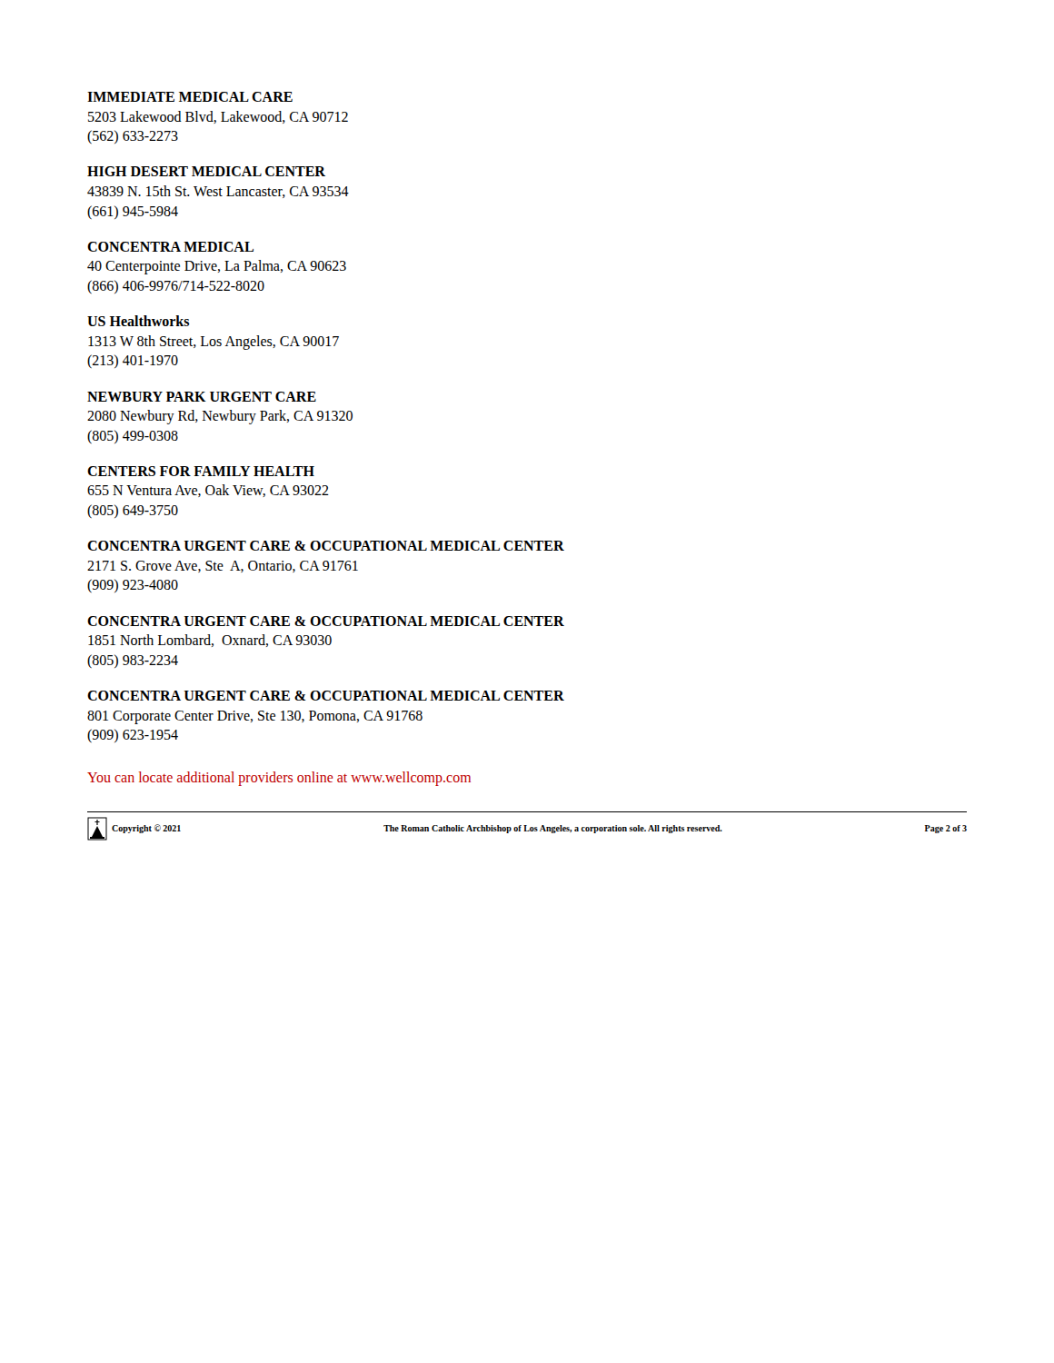Immediate Medical Care 5203 Lakewood Blvd, Lakewood, CA 90712 (562) 633-2273
High Desert Medical Center 43839 N. 15th St. West Lancaster, CA 93534 (661) 945-5984
Concentra Medical 40 Centerpointe Drive, La Palma, CA 90623 (866) 406-9976/714-522-8020
US Healthworks 1313 W 8th Street, Los Angeles, CA 90017 (213) 401-1970
Newbury Park Urgent Care 2080 Newbury Rd, Newbury Park, CA 91320 (805) 499-0308
Centers for Family Health 655 N Ventura Ave, Oak View, CA 93022 (805) 649-3750
Concentra Urgent Care & Occupational Medical Center 2171 S. Grove Ave, Ste A, Ontario, CA 91761 (909) 923-4080
Concentra Urgent Care & Occupational Medical Center 1851 North Lombard, Oxnard, CA 93030 (805) 983-2234
Concentra Urgent Care & Occupational Medical Center 801 Corporate Center Drive, Ste 130, Pomona, CA 91768 (909) 623-1954
You can locate additional providers online at www.wellcomp.com
Copyright © 2021 The Roman Catholic Archbishop of Los Angeles, a corporation sole. All rights reserved. Page 2 of 3